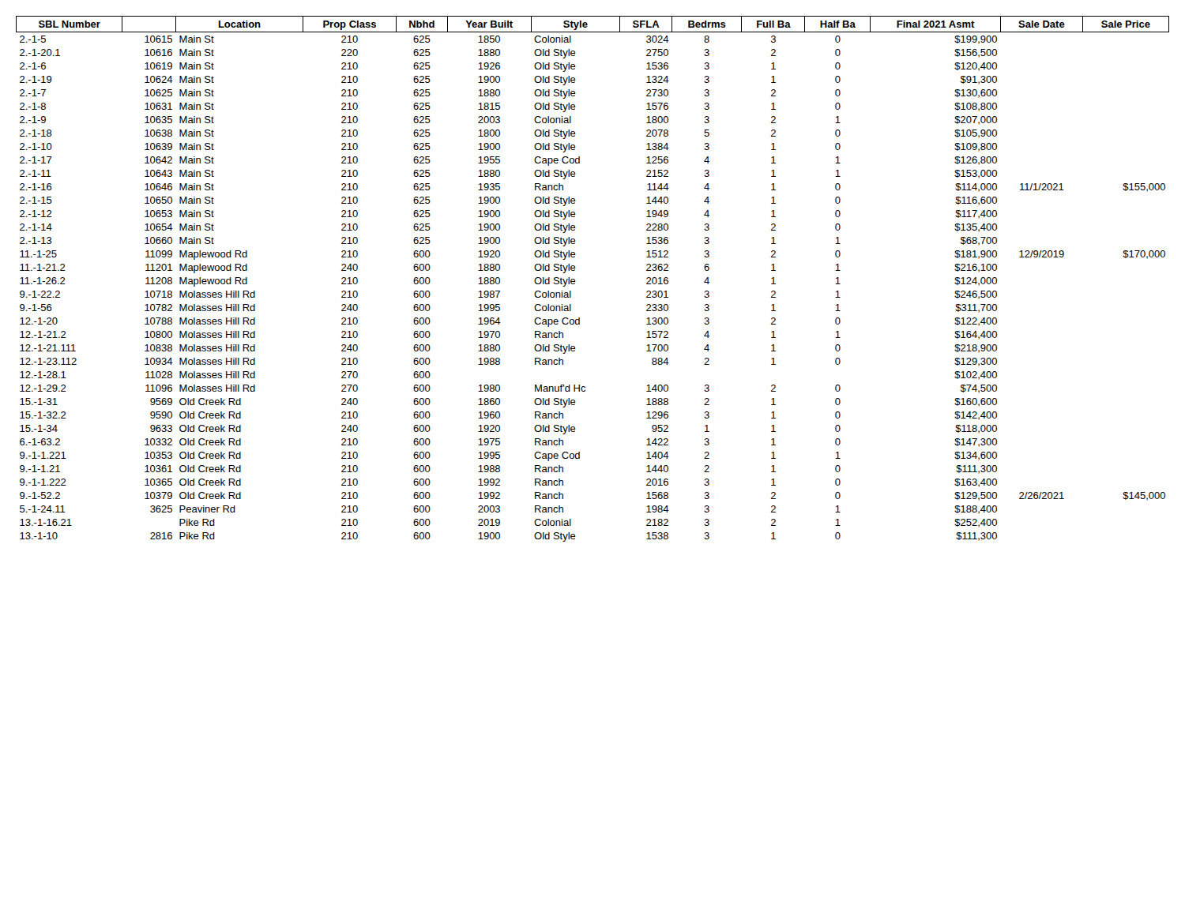Property Assessment Roll
| SBL Number | | Location | Prop Class | Nbhd | Year Built | Style | SFLA | Bedrms | Full Ba | Half Ba | Final 2021 Asmt | Sale Date | Sale Price |
| --- | --- | --- | --- | --- | --- | --- | --- | --- | --- | --- | --- | --- | --- |
| 2.-1-5 | 10615 | Main St | 210 | 625 | 1850 | Colonial | 3024 | 8 | 3 | 0 | $199,900 | | |
| 2.-1-20.1 | 10616 | Main St | 220 | 625 | 1880 | Old Style | 2750 | 3 | 2 | 0 | $156,500 | | |
| 2.-1-6 | 10619 | Main St | 210 | 625 | 1926 | Old Style | 1536 | 3 | 1 | 0 | $120,400 | | |
| 2.-1-19 | 10624 | Main St | 210 | 625 | 1900 | Old Style | 1324 | 3 | 1 | 0 | $91,300 | | |
| 2.-1-7 | 10625 | Main St | 210 | 625 | 1880 | Old Style | 2730 | 3 | 2 | 0 | $130,600 | | |
| 2.-1-8 | 10631 | Main St | 210 | 625 | 1815 | Old Style | 1576 | 3 | 1 | 0 | $108,800 | | |
| 2.-1-9 | 10635 | Main St | 210 | 625 | 2003 | Colonial | 1800 | 3 | 2 | 1 | $207,000 | | |
| 2.-1-18 | 10638 | Main St | 210 | 625 | 1800 | Old Style | 2078 | 5 | 2 | 0 | $105,900 | | |
| 2.-1-10 | 10639 | Main St | 210 | 625 | 1900 | Old Style | 1384 | 3 | 1 | 0 | $109,800 | | |
| 2.-1-17 | 10642 | Main St | 210 | 625 | 1955 | Cape Cod | 1256 | 4 | 1 | 1 | $126,800 | | |
| 2.-1-11 | 10643 | Main St | 210 | 625 | 1880 | Old Style | 2152 | 3 | 1 | 1 | $153,000 | | |
| 2.-1-16 | 10646 | Main St | 210 | 625 | 1935 | Ranch | 1144 | 4 | 1 | 0 | $114,000 | 11/1/2021 | $155,000 |
| 2.-1-15 | 10650 | Main St | 210 | 625 | 1900 | Old Style | 1440 | 4 | 1 | 0 | $116,600 | | |
| 2.-1-12 | 10653 | Main St | 210 | 625 | 1900 | Old Style | 1949 | 4 | 1 | 0 | $117,400 | | |
| 2.-1-14 | 10654 | Main St | 210 | 625 | 1900 | Old Style | 2280 | 3 | 2 | 0 | $135,400 | | |
| 2.-1-13 | 10660 | Main St | 210 | 625 | 1900 | Old Style | 1536 | 3 | 1 | 1 | $68,700 | | |
| 11.-1-25 | 11099 | Maplewood Rd | 210 | 600 | 1920 | Old Style | 1512 | 3 | 2 | 0 | $181,900 | 12/9/2019 | $170,000 |
| 11.-1-21.2 | 11201 | Maplewood Rd | 240 | 600 | 1880 | Old Style | 2362 | 6 | 1 | 1 | $216,100 | | |
| 11.-1-26.2 | 11208 | Maplewood Rd | 210 | 600 | 1880 | Old Style | 2016 | 4 | 1 | 1 | $124,000 | | |
| 9.-1-22.2 | 10718 | Molasses Hill Rd | 210 | 600 | 1987 | Colonial | 2301 | 3 | 2 | 1 | $246,500 | | |
| 9.-1-56 | 10782 | Molasses Hill Rd | 240 | 600 | 1995 | Colonial | 2330 | 3 | 1 | 1 | $311,700 | | |
| 12.-1-20 | 10788 | Molasses Hill Rd | 210 | 600 | 1964 | Cape Cod | 1300 | 3 | 2 | 0 | $122,400 | | |
| 12.-1-21.2 | 10800 | Molasses Hill Rd | 210 | 600 | 1970 | Ranch | 1572 | 4 | 1 | 1 | $164,400 | | |
| 12.-1-21.111 | 10838 | Molasses Hill Rd | 240 | 600 | 1880 | Old Style | 1700 | 4 | 1 | 0 | $218,900 | | |
| 12.-1-23.112 | 10934 | Molasses Hill Rd | 210 | 600 | 1988 | Ranch | 884 | 2 | 1 | 0 | $129,300 | | |
| 12.-1-28.1 | 11028 | Molasses Hill Rd | 270 | 600 | | | | | | | $102,400 | | |
| 12.-1-29.2 | 11096 | Molasses Hill Rd | 270 | 600 | 1980 | Manuf'd Hc | 1400 | 3 | 2 | 0 | $74,500 | | |
| 15.-1-31 | 9569 | Old Creek Rd | 240 | 600 | 1860 | Old Style | 1888 | 2 | 1 | 0 | $160,600 | | |
| 15.-1-32.2 | 9590 | Old Creek Rd | 210 | 600 | 1960 | Ranch | 1296 | 3 | 1 | 0 | $142,400 | | |
| 15.-1-34 | 9633 | Old Creek Rd | 240 | 600 | 1920 | Old Style | 952 | 1 | 1 | 0 | $118,000 | | |
| 6.-1-63.2 | 10332 | Old Creek Rd | 210 | 600 | 1975 | Ranch | 1422 | 3 | 1 | 0 | $147,300 | | |
| 9.-1-1.221 | 10353 | Old Creek Rd | 210 | 600 | 1995 | Cape Cod | 1404 | 2 | 1 | 1 | $134,600 | | |
| 9.-1-1.21 | 10361 | Old Creek Rd | 210 | 600 | 1988 | Ranch | 1440 | 2 | 1 | 0 | $111,300 | | |
| 9.-1-1.222 | 10365 | Old Creek Rd | 210 | 600 | 1992 | Ranch | 2016 | 3 | 1 | 0 | $163,400 | | |
| 9.-1-52.2 | 10379 | Old Creek Rd | 210 | 600 | 1992 | Ranch | 1568 | 3 | 2 | 0 | $129,500 | 2/26/2021 | $145,000 |
| 5.-1-24.11 | 3625 | Peaviner Rd | 210 | 600 | 2003 | Ranch | 1984 | 3 | 2 | 1 | $188,400 | | |
| 13.-1-16.21 | | Pike Rd | 210 | 600 | 2019 | Colonial | 2182 | 3 | 2 | 1 | $252,400 | | |
| 13.-1-10 | 2816 | Pike Rd | 210 | 600 | 1900 | Old Style | 1538 | 3 | 1 | 0 | $111,300 | | |